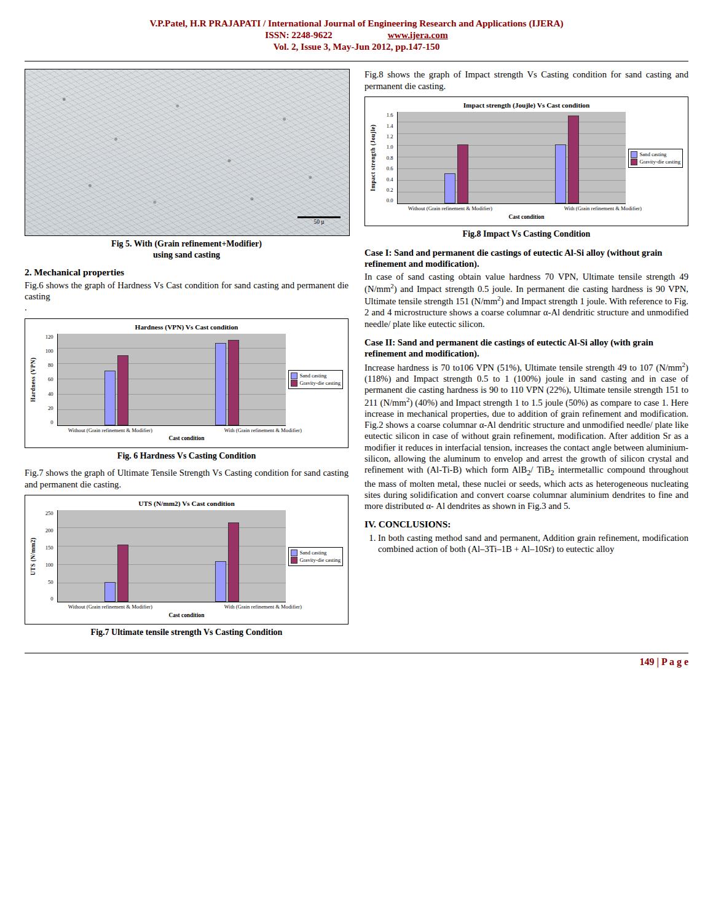V.P.Patel, H.R PRAJAPATI / International Journal of Engineering Research and Applications (IJERA)
ISSN: 2248-9622 www.ijera.com
Vol. 2, Issue 3, May-Jun 2012, pp.147-150
50 µ
Fig 5. With (Grain refinement+Modifier)
using sand casting
2. Mechanical properties
Fig.6 shows the graph of Hardness Vs Cast condition for sand casting and permanent die casting
.
Hardness (VPN) Vs Cast condition
Hardness (VPN)
120
100
80
60
40
20
0
Sand casting
Gravity-die casting
Without (Grain refinement & Modifier)
With (Grain refinement & Modifier)
Cast condition
Fig. 6 Hardness Vs Casting Condition
Fig.7 shows the graph of Ultimate Tensile Strength Vs Casting condition for sand casting and permanent die casting.
UTS (N/mm2) Vs Cast condition
UTS (N/mm2)
250
200
150
100
50
0
Sand casting
Gravity-die casting
Without (Grain refinement & Modifier)
With (Grain refinement & Modifier)
Cast condition
Fig.7 Ultimate tensile strength Vs Casting Condition
Fig.8 shows the graph of Impact strength Vs Casting condition for sand casting and permanent die casting.
Impact strength (Joujle) Vs Cast condition
Impact strength (Joujle)
1.6
1.4
1.2
1.0
0.8
0.6
0.4
0.2
0.0
Sand casting
Gravity-die casting
Without (Grain refinement & Modifier)
With (Grain refinement & Modifier)
Cast condition
Fig.8 Impact Vs Casting Condition
Case I: Sand and permanent die castings of eutectic Al-Si alloy (without grain refinement and modification).
In case of sand casting obtain value hardness 70 VPN, Ultimate tensile strength 49 (N/mm2) and Impact strength 0.5 joule. In permanent die casting hardness is 90 VPN, Ultimate tensile strength 151 (N/mm2) and Impact strength 1 joule. With reference to Fig. 2 and 4 microstructure shows a coarse columnar α-Al dendritic structure and unmodified needle/ plate like eutectic silicon.
Case II: Sand and permanent die castings of eutectic Al-Si alloy (with grain refinement and modification).
Increase hardness is 70 to106 VPN (51%), Ultimate tensile strength 49 to 107 (N/mm2) (118%) and Impact strength 0.5 to 1 (100%) joule in sand casting and in case of permanent die casting hardness is 90 to 110 VPN (22%), Ultimate tensile strength 151 to 211 (N/mm2) (40%) and Impact strength 1 to 1.5 joule (50%) as compare to case 1. Here increase in mechanical properties, due to addition of grain refinement and modification. Fig.2 shows a coarse columnar α-Al dendritic structure and unmodified needle/ plate like eutectic silicon in case of without grain refinement, modification. After addition Sr as a modifier it reduces in interfacial tension, increases the contact angle between aluminium-silicon, allowing the aluminum to envelop and arrest the growth of silicon crystal and refinement with (Al-Ti-B) which form AlB2/ TiB2 intermetallic compound throughout the mass of molten metal, these nuclei or seeds, which acts as heterogeneous nucleating sites during solidification and convert coarse columnar aluminium dendrites to fine and more distributed α- Al dendrites as shown in Fig.3 and 5.
IV. CONCLUSIONS:
In both casting method sand and permanent, Addition grain refinement, modification combined action of both (Al–3Ti–1B + Al–10Sr) to eutectic alloy
149 | P a g e